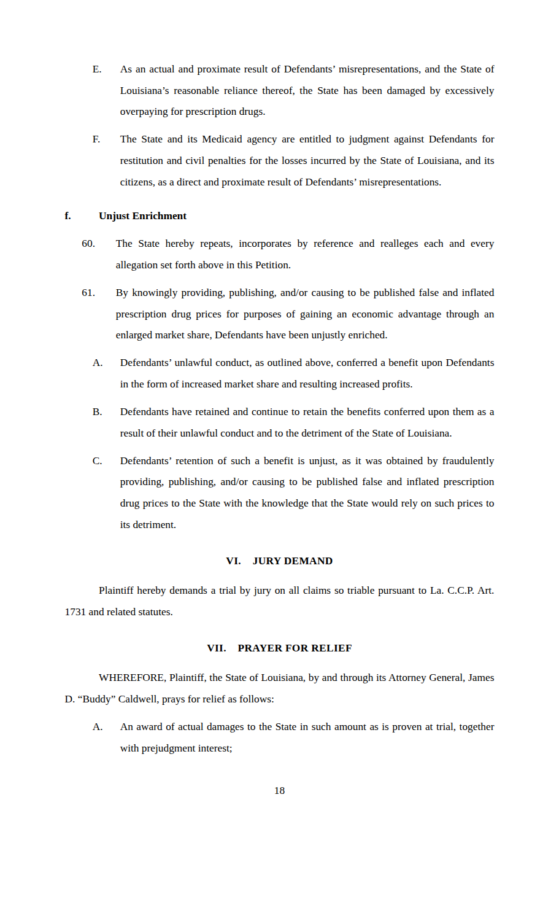E.
As an actual and proximate result of Defendants’ misrepresentations, and the State of Louisiana’s reasonable reliance thereof, the State has been damaged by excessively overpaying for prescription drugs.
F.
The State and its Medicaid agency are entitled to judgment against Defendants for restitution and civil penalties for the losses incurred by the State of Louisiana, and its citizens, as a direct and proximate result of Defendants’ misrepresentations.
f.
Unjust Enrichment
60.
The State hereby repeats, incorporates by reference and realleges each and every allegation set forth above in this Petition.
61.
By knowingly providing, publishing, and/or causing to be published false and inflated prescription drug prices for purposes of gaining an economic advantage through an enlarged market share, Defendants have been unjustly enriched.
A.
Defendants’ unlawful conduct, as outlined above, conferred a benefit upon Defendants in the form of increased market share and resulting increased profits.
B.
Defendants have retained and continue to retain the benefits conferred upon them as a result of their unlawful conduct and to the detriment of the State of Louisiana.
C.
Defendants’ retention of such a benefit is unjust, as it was obtained by fraudulently providing, publishing, and/or causing to be published false and inflated prescription drug prices to the State with the knowledge that the State would rely on such prices to its detriment.
VI. JURY DEMAND
Plaintiff hereby demands a trial by jury on all claims so triable pursuant to La. C.C.P. Art. 1731 and related statutes.
VII. PRAYER FOR RELIEF
WHEREFORE, Plaintiff, the State of Louisiana, by and through its Attorney General, James D. “Buddy” Caldwell, prays for relief as follows:
A.
An award of actual damages to the State in such amount as is proven at trial, together with prejudgment interest;
18